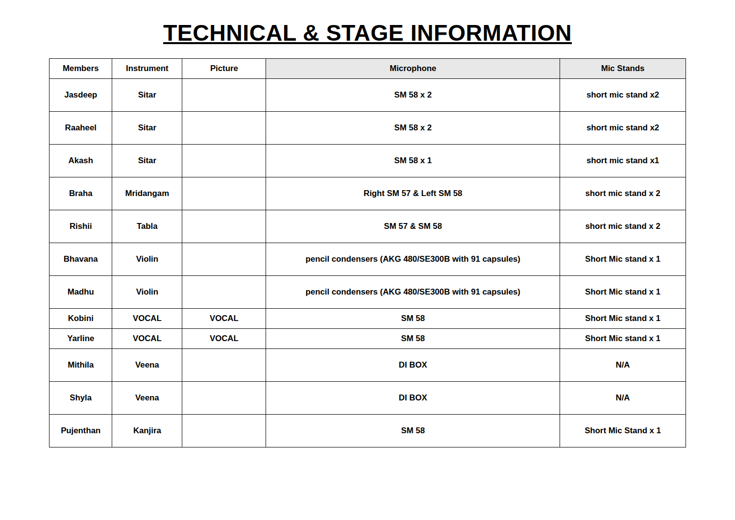TECHNICAL & STAGE INFORMATION
| Members | Instrument | Picture | Microphone | Mic Stands |
| --- | --- | --- | --- | --- |
| Jasdeep | Sitar | | SM 58 x 2 | short mic stand x2 |
| Raaheel | Sitar | | SM 58 x 2 | short mic stand x2 |
| Akash | Sitar | | SM 58 x 1 | short mic stand x1 |
| Braha | Mridangam | | Right SM 57 & Left SM 58 | short mic stand x 2 |
| Rishii | Tabla | | SM 57 & SM 58 | short mic stand x 2 |
| Bhavana | Violin | | pencil condensers (AKG 480/SE300B with 91 capsules) | Short Mic stand x 1 |
| Madhu | Violin | | pencil condensers (AKG 480/SE300B with 91 capsules) | Short Mic stand x 1 |
| Kobini | VOCAL | VOCAL | SM 58 | Short Mic stand x 1 |
| Yarline | VOCAL | VOCAL | SM 58 | Short Mic stand x 1 |
| Mithila | Veena | | DI BOX | N/A |
| Shyla | Veena | | DI BOX | N/A |
| Pujenthan | Kanjira | | SM 58 | Short Mic Stand x 1 |